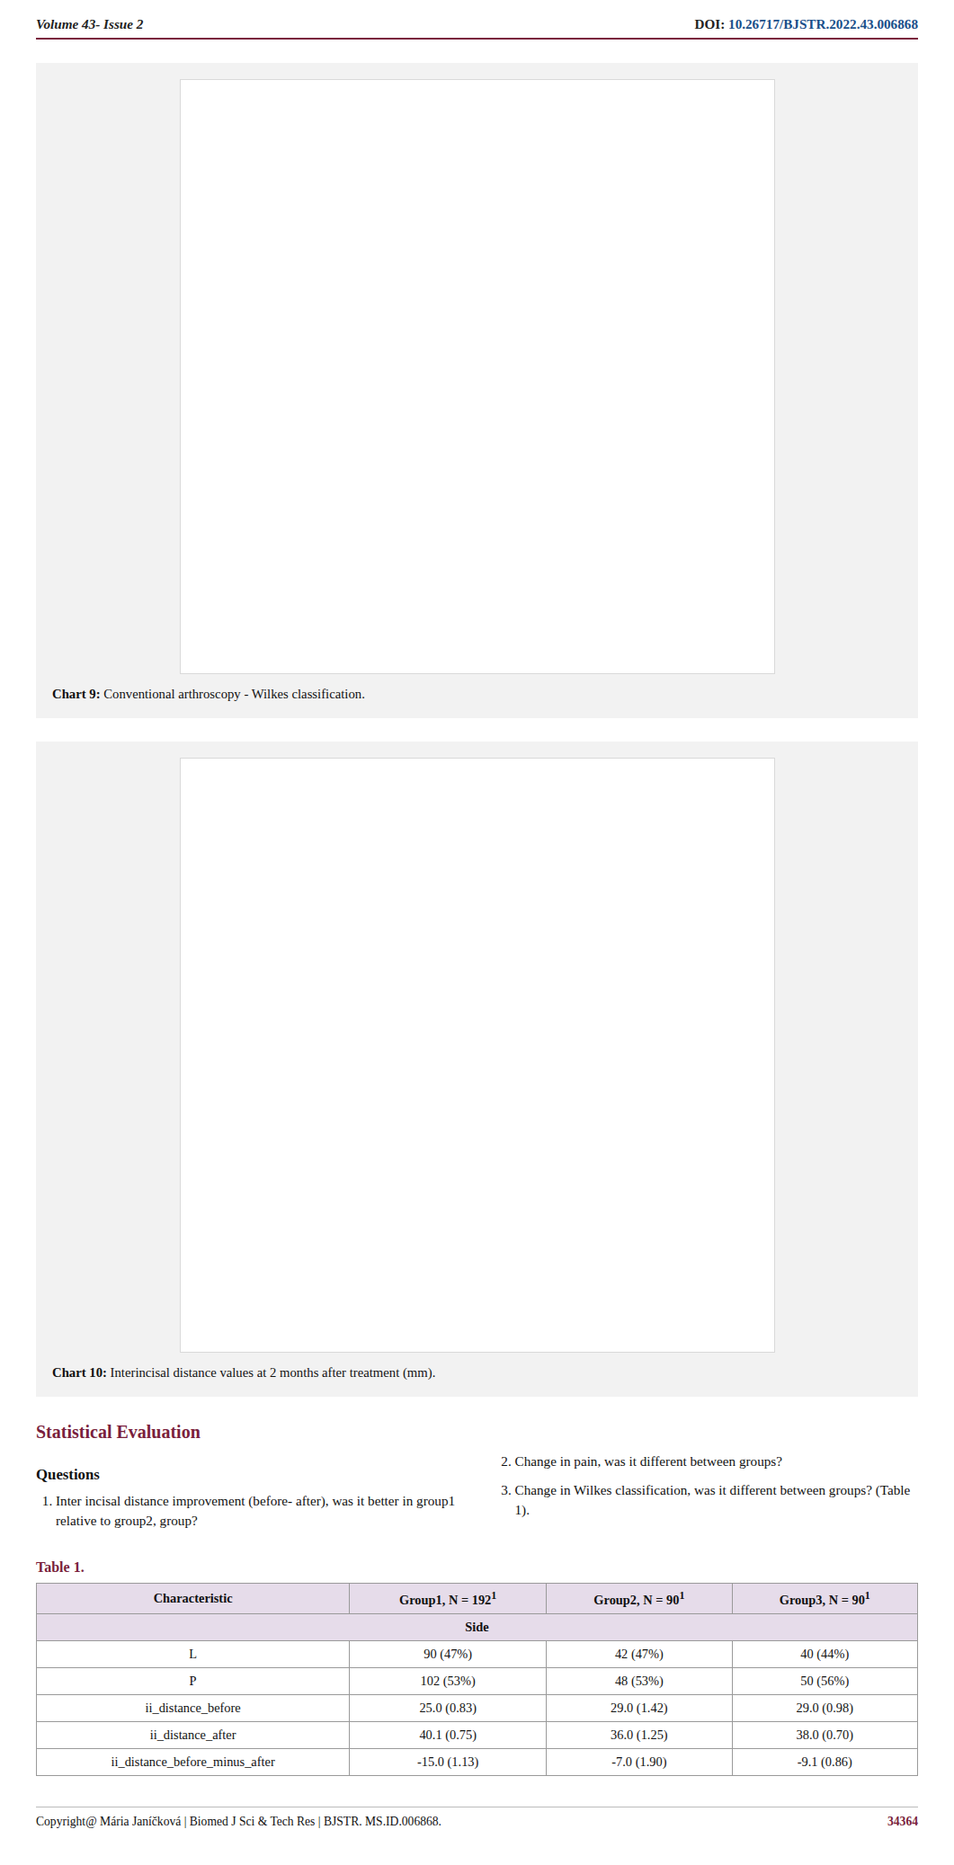Volume 43- Issue 2
DOI: 10.26717/BJSTR.2022.43.006868
Chart 9: Conventional arthroscopy - Wilkes classification.
Chart 10: Interincisal distance values at 2 months after treatment (mm).
Statistical Evaluation
Questions
Inter incisal distance improvement (before- after), was it better in group1 relative to group2, group?
Change in pain, was it different between groups?
Change in Wilkes classification, was it different between groups? (Table 1).
Table 1.
| Characteristic | Group1, N = 192 1 | Group2, N = 90 1 | Group3, N = 90 1 |
| --- | --- | --- | --- |
| Side |
| L | 90 (47%) | 42 (47%) | 40 (44%) |
| P | 102 (53%) | 48 (53%) | 50 (56%) |
| ii_distance_before | 25.0 (0.83) | 29.0 (1.42) | 29.0 (0.98) |
| ii_distance_after | 40.1 (0.75) | 36.0 (1.25) | 38.0 (0.70) |
| ii_distance_before_minus_after | -15.0 (1.13) | -7.0 (1.90) | -9.1 (0.86) |
Copyright@ Mária Janíčková | Biomed J Sci & Tech Res | BJSTR. MS.ID.006868.
34364